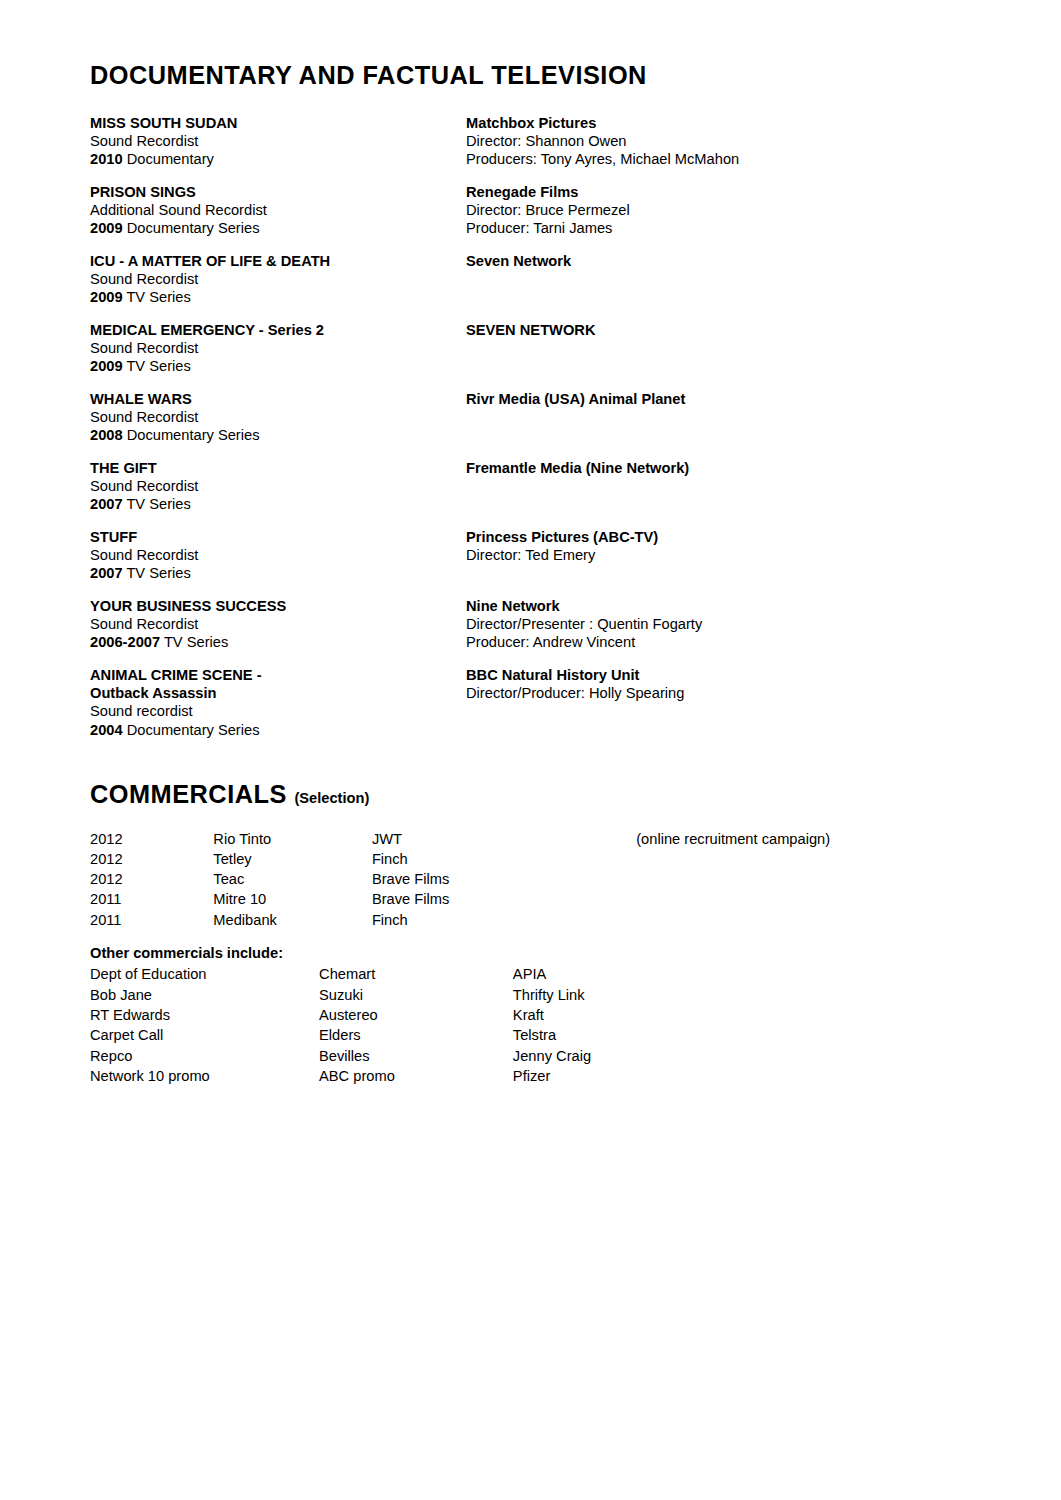DOCUMENTARY AND FACTUAL TELEVISION
| MISS SOUTH SUDAN | Matchbox Pictures |
| Sound Recordist | Director: Shannon Owen |
| 2010 Documentary | Producers: Tony Ayres, Michael McMahon |
| PRISON SINGS | Renegade Films |
| Additional Sound Recordist | Director: Bruce Permezel |
| 2009 Documentary Series | Producer: Tarni James |
| ICU - A MATTER OF LIFE & DEATH | Seven Network |
| Sound Recordist | |
| 2009 TV Series | |
| MEDICAL EMERGENCY - Series 2 | SEVEN NETWORK |
| Sound Recordist | |
| 2009 TV Series | |
| WHALE WARS | Rivr Media (USA) Animal Planet |
| Sound Recordist | |
| 2008 Documentary Series | |
| THE GIFT | Fremantle Media (Nine Network) |
| Sound Recordist | |
| 2007 TV Series | |
| STUFF | Princess Pictures (ABC-TV) |
| Sound Recordist | Director: Ted Emery |
| 2007 TV Series | |
| YOUR BUSINESS SUCCESS | Nine Network |
| Sound Recordist | Director/Presenter : Quentin Fogarty |
| 2006-2007 TV Series | Producer: Andrew Vincent |
| ANIMAL CRIME SCENE - | BBC Natural History Unit |
| Outback Assassin | Director/Producer: Holly Spearing |
| Sound recordist | |
| 2004 Documentary Series | |
COMMERCIALS (Selection)
| 2012 | Rio Tinto | JWT | (online recruitment campaign) |
| 2012 | Tetley | Finch | |
| 2012 | Teac | Brave Films | |
| 2011 | Mitre 10 | Brave Films | |
| 2011 | Medibank | Finch | |
Other commercials include:
| Dept of Education | Chemart | APIA |
| Bob Jane | Suzuki | Thrifty Link |
| RT Edwards | Austereo | Kraft |
| Carpet Call | Elders | Telstra |
| Repco | Bevilles | Jenny Craig |
| Network 10 promo | ABC promo | Pfizer |